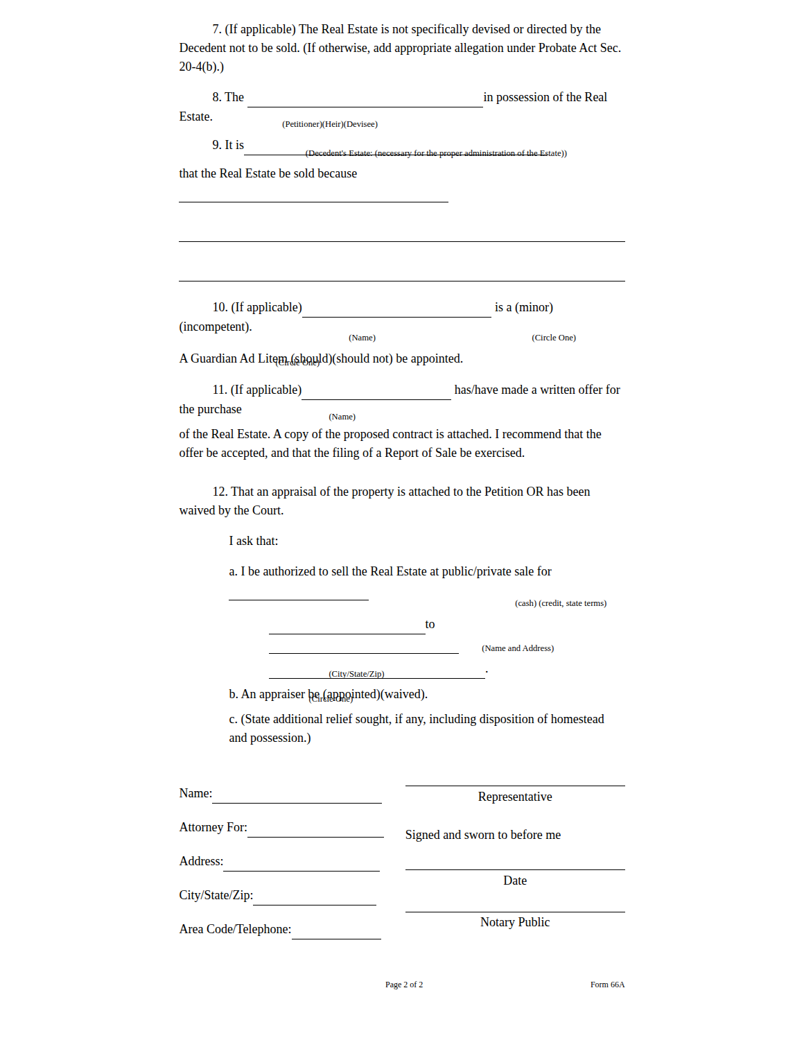7. (If applicable) The Real Estate is not specifically devised or directed by the Decedent not to be sold. (If otherwise, add appropriate allegation under Probate Act Sec. 20-4(b).)
8. The in possession of the Real Estate.
(Petitioner)(Heir)(Devisee)
9. It is
(Decedent's Estate: (necessary for the proper administration of the Estate))
that the Real Estate be sold because
10. (If applicable) is a (minor)(incompetent).
(Name)(Circle One)
A Guardian Ad Litem (should)(should not) be appointed.
(Circle One)
11. (If applicable) has/have made a written offer for the purchase
(Name)
of the Real Estate. A copy of the proposed contract is attached. I recommend that the offer be accepted, and that the filing of a Report of Sale be exercised.
12. That an appraisal of the property is attached to the Petition OR has been waived by the Court.
I ask that:
a. I be authorized to sell the Real Estate at public/private sale for
(cash) (credit, state terms)
to
(Name and Address)
.
(City/State/Zip)
b. An appraiser be (appointed)(waived).
(Circle One)
c. (State additional relief sought, if any, including disposition of homestead and possession.)
Name:
Attorney For:
Address:
City/State/Zip:
Area Code/Telephone:
Representative
Signed and sworn to before me
Date
Notary Public
Page 2 of 2 Form 66A